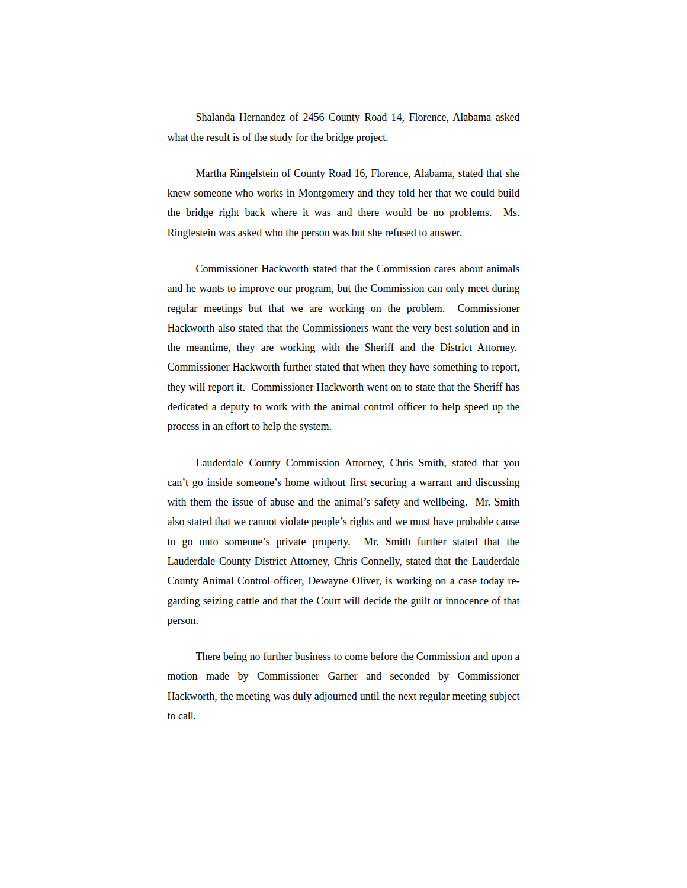Shalanda Hernandez of 2456 County Road 14, Florence, Alabama asked what the result is of the study for the bridge project.
Martha Ringelstein of County Road 16, Florence, Alabama, stated that she knew someone who works in Montgomery and they told her that we could build the bridge right back where it was and there would be no problems. Ms. Ringlestein was asked who the person was but she refused to answer.
Commissioner Hackworth stated that the Commission cares about animals and he wants to improve our program, but the Commission can only meet during regular meetings but that we are working on the problem. Commissioner Hackworth also stated that the Commissioners want the very best solution and in the meantime, they are working with the Sheriff and the District Attorney. Commissioner Hackworth further stated that when they have something to report, they will report it. Commissioner Hackworth went on to state that the Sheriff has dedicated a deputy to work with the animal control officer to help speed up the process in an effort to help the system.
Lauderdale County Commission Attorney, Chris Smith, stated that you can’t go inside someone’s home without first securing a warrant and discussing with them the issue of abuse and the animal’s safety and wellbeing. Mr. Smith also stated that we cannot violate people’s rights and we must have probable cause to go onto someone’s private property. Mr. Smith further stated that the Lauderdale County District Attorney, Chris Connelly, stated that the Lauderdale County Animal Control officer, Dewayne Oliver, is working on a case today regarding seizing cattle and that the Court will decide the guilt or innocence of that person.
There being no further business to come before the Commission and upon a motion made by Commissioner Garner and seconded by Commissioner Hackworth, the meeting was duly adjourned until the next regular meeting subject to call.